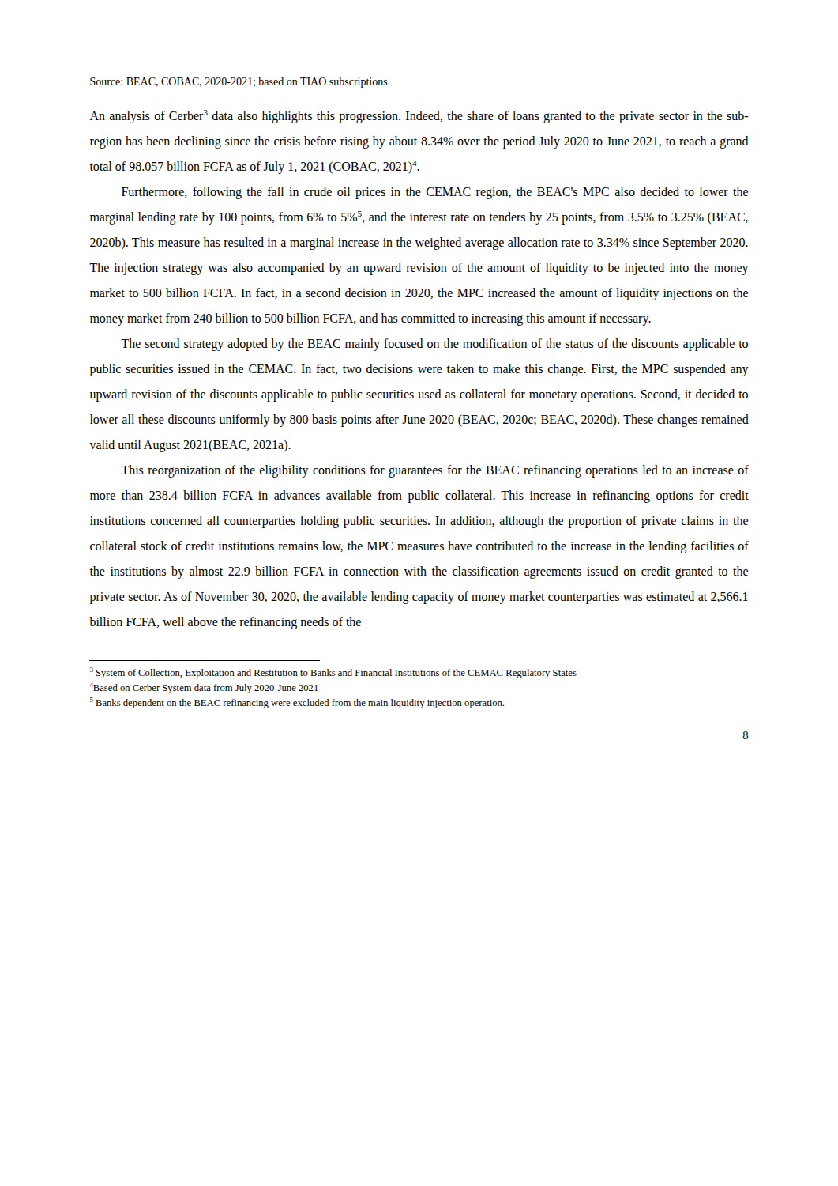Source: BEAC, COBAC, 2020-2021; based on TIAO subscriptions
An analysis of Cerber3 data also highlights this progression. Indeed, the share of loans granted to the private sector in the sub-region has been declining since the crisis before rising by about 8.34% over the period July 2020 to June 2021, to reach a grand total of 98.057 billion FCFA as of July 1, 2021 (COBAC, 2021)4.
Furthermore, following the fall in crude oil prices in the CEMAC region, the BEAC's MPC also decided to lower the marginal lending rate by 100 points, from 6% to 5%5, and the interest rate on tenders by 25 points, from 3.5% to 3.25% (BEAC, 2020b). This measure has resulted in a marginal increase in the weighted average allocation rate to 3.34% since September 2020. The injection strategy was also accompanied by an upward revision of the amount of liquidity to be injected into the money market to 500 billion FCFA. In fact, in a second decision in 2020, the MPC increased the amount of liquidity injections on the money market from 240 billion to 500 billion FCFA, and has committed to increasing this amount if necessary.
The second strategy adopted by the BEAC mainly focused on the modification of the status of the discounts applicable to public securities issued in the CEMAC. In fact, two decisions were taken to make this change. First, the MPC suspended any upward revision of the discounts applicable to public securities used as collateral for monetary operations. Second, it decided to lower all these discounts uniformly by 800 basis points after June 2020 (BEAC, 2020c; BEAC, 2020d). These changes remained valid until August 2021(BEAC, 2021a).
This reorganization of the eligibility conditions for guarantees for the BEAC refinancing operations led to an increase of more than 238.4 billion FCFA in advances available from public collateral. This increase in refinancing options for credit institutions concerned all counterparties holding public securities. In addition, although the proportion of private claims in the collateral stock of credit institutions remains low, the MPC measures have contributed to the increase in the lending facilities of the institutions by almost 22.9 billion FCFA in connection with the classification agreements issued on credit granted to the private sector. As of November 30, 2020, the available lending capacity of money market counterparties was estimated at 2,566.1 billion FCFA, well above the refinancing needs of the
3 System of Collection, Exploitation and Restitution to Banks and Financial Institutions of the CEMAC Regulatory States
4Based on Cerber System data from July 2020-June 2021
5 Banks dependent on the BEAC refinancing were excluded from the main liquidity injection operation.
8